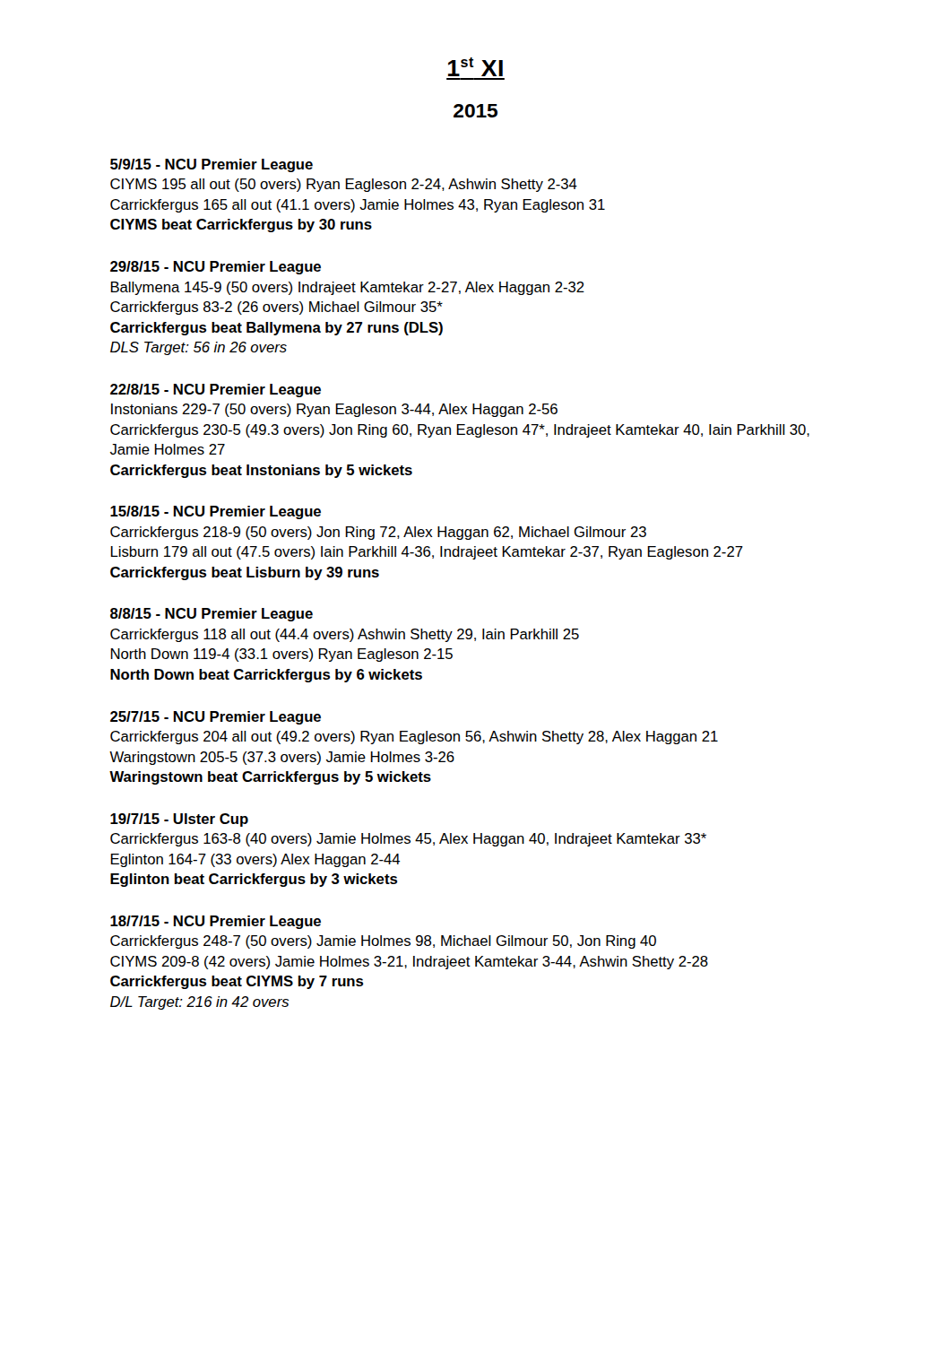1st XI
2015
5/9/15 - NCU Premier League
CIYMS 195 all out (50 overs) Ryan Eagleson 2-24, Ashwin Shetty 2-34
Carrickfergus 165 all out (41.1 overs) Jamie Holmes 43, Ryan Eagleson 31
CIYMS beat Carrickfergus by 30 runs
29/8/15 - NCU Premier League
Ballymena 145-9 (50 overs) Indrajeet Kamtekar 2-27, Alex Haggan 2-32
Carrickfergus 83-2 (26 overs) Michael Gilmour 35*
Carrickfergus beat Ballymena by 27 runs (DLS)
DLS Target: 56 in 26 overs
22/8/15 - NCU Premier League
Instonians 229-7 (50 overs) Ryan Eagleson 3-44, Alex Haggan 2-56
Carrickfergus 230-5 (49.3 overs) Jon Ring 60, Ryan Eagleson 47*, Indrajeet Kamtekar 40, Iain Parkhill 30, Jamie Holmes 27
Carrickfergus beat Instonians by 5 wickets
15/8/15 - NCU Premier League
Carrickfergus 218-9 (50 overs) Jon Ring 72, Alex Haggan 62, Michael Gilmour 23
Lisburn 179 all out (47.5 overs) Iain Parkhill 4-36, Indrajeet Kamtekar 2-37, Ryan Eagleson 2-27
Carrickfergus beat Lisburn by 39 runs
8/8/15 - NCU Premier League
Carrickfergus 118 all out (44.4 overs) Ashwin Shetty 29, Iain Parkhill 25
North Down 119-4 (33.1 overs) Ryan Eagleson 2-15
North Down beat Carrickfergus by 6 wickets
25/7/15 - NCU Premier League
Carrickfergus 204 all out (49.2 overs) Ryan Eagleson 56, Ashwin Shetty 28, Alex Haggan 21
Waringstown 205-5 (37.3 overs) Jamie Holmes 3-26
Waringstown beat Carrickfergus by 5 wickets
19/7/15 - Ulster Cup
Carrickfergus 163-8 (40 overs) Jamie Holmes 45, Alex Haggan 40, Indrajeet Kamtekar 33*
Eglinton 164-7 (33 overs) Alex Haggan 2-44
Eglinton beat Carrickfergus by 3 wickets
18/7/15 - NCU Premier League
Carrickfergus 248-7 (50 overs) Jamie Holmes 98, Michael Gilmour 50, Jon Ring 40
CIYMS 209-8 (42 overs) Jamie Holmes 3-21, Indrajeet Kamtekar 3-44, Ashwin Shetty 2-28
Carrickfergus beat CIYMS by 7 runs
D/L Target: 216 in 42 overs